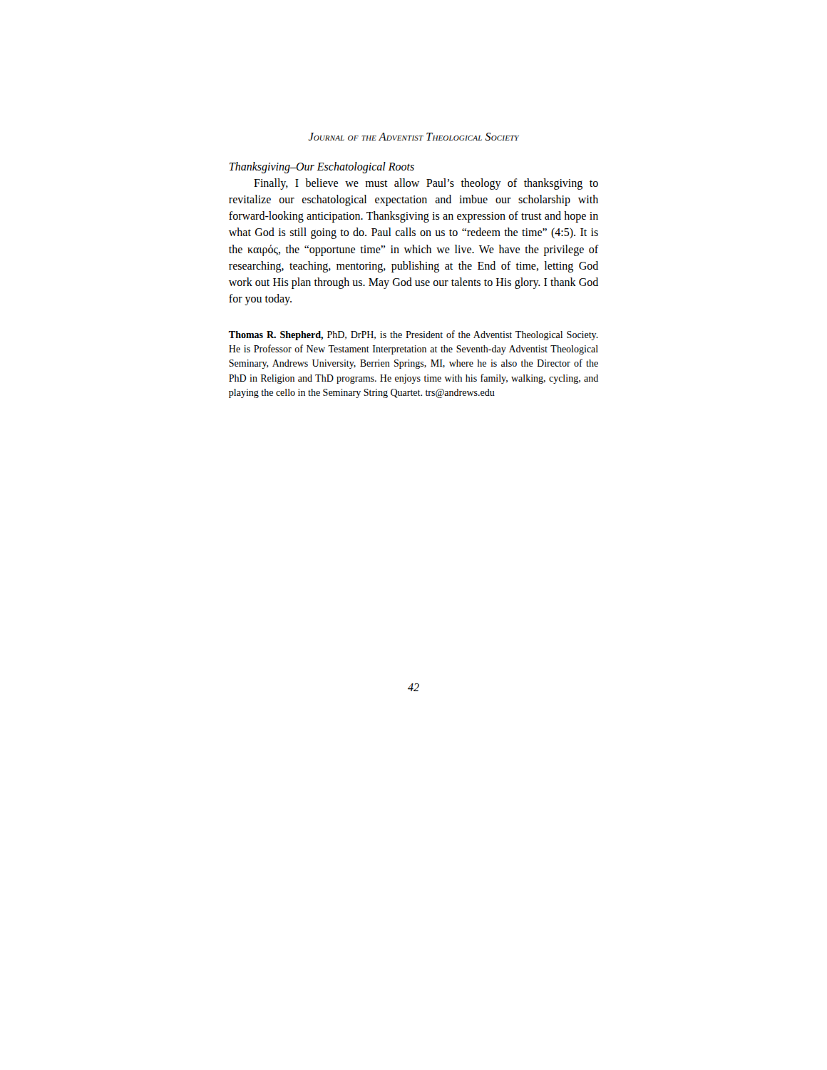Journal of the Adventist Theological Society
Thanksgiving–Our Eschatological Roots
Finally, I believe we must allow Paul’s theology of thanksgiving to revitalize our eschatological expectation and imbue our scholarship with forward-looking anticipation. Thanksgiving is an expression of trust and hope in what God is still going to do. Paul calls on us to “redeem the time” (4:5). It is the καιρός, the “opportune time” in which we live. We have the privilege of researching, teaching, mentoring, publishing at the End of time, letting God work out His plan through us. May God use our talents to His glory. I thank God for you today.
Thomas R. Shepherd, PhD, DrPH, is the President of the Adventist Theological Society. He is Professor of New Testament Interpretation at the Seventh-day Adventist Theological Seminary, Andrews University, Berrien Springs, MI, where he is also the Director of the PhD in Religion and ThD programs. He enjoys time with his family, walking, cycling, and playing the cello in the Seminary String Quartet. trs@andrews.edu
42